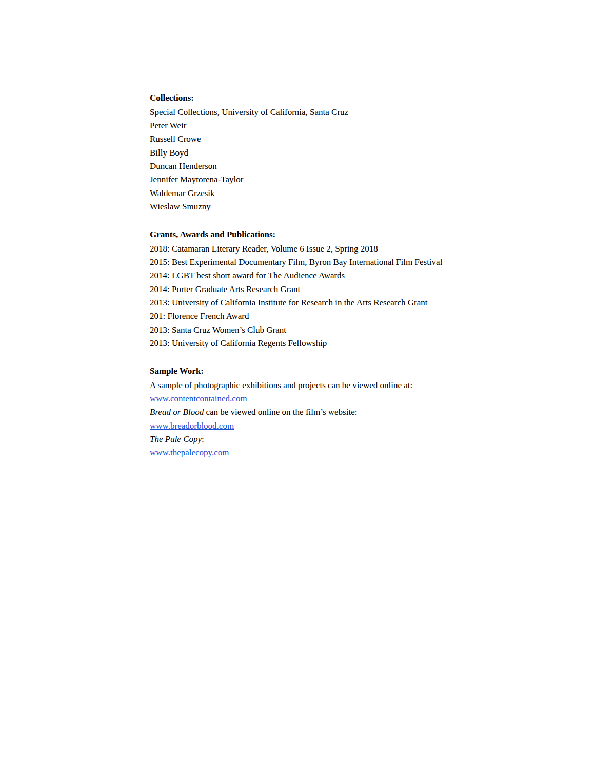Collections:
Special Collections, University of California, Santa Cruz
Peter Weir
Russell Crowe
Billy Boyd
Duncan Henderson
Jennifer Maytorena-Taylor
Waldemar Grzesik
Wieslaw Smuzny
Grants, Awards and Publications:
2018: Catamaran Literary Reader, Volume 6 Issue 2, Spring 2018
2015: Best Experimental Documentary Film, Byron Bay International Film Festival
2014: LGBT best short award for The Audience Awards
2014: Porter Graduate Arts Research Grant
2013: University of California Institute for Research in the Arts Research Grant
201: Florence French Award
2013: Santa Cruz Women’s Club Grant
2013: University of California Regents Fellowship
Sample Work:
A sample of photographic exhibitions and projects can be viewed online at:
www.contentcontained.com
Bread or Blood can be viewed online on the film’s website:
www.breadorblood.com
The Pale Copy:
www.thepalecopy.com